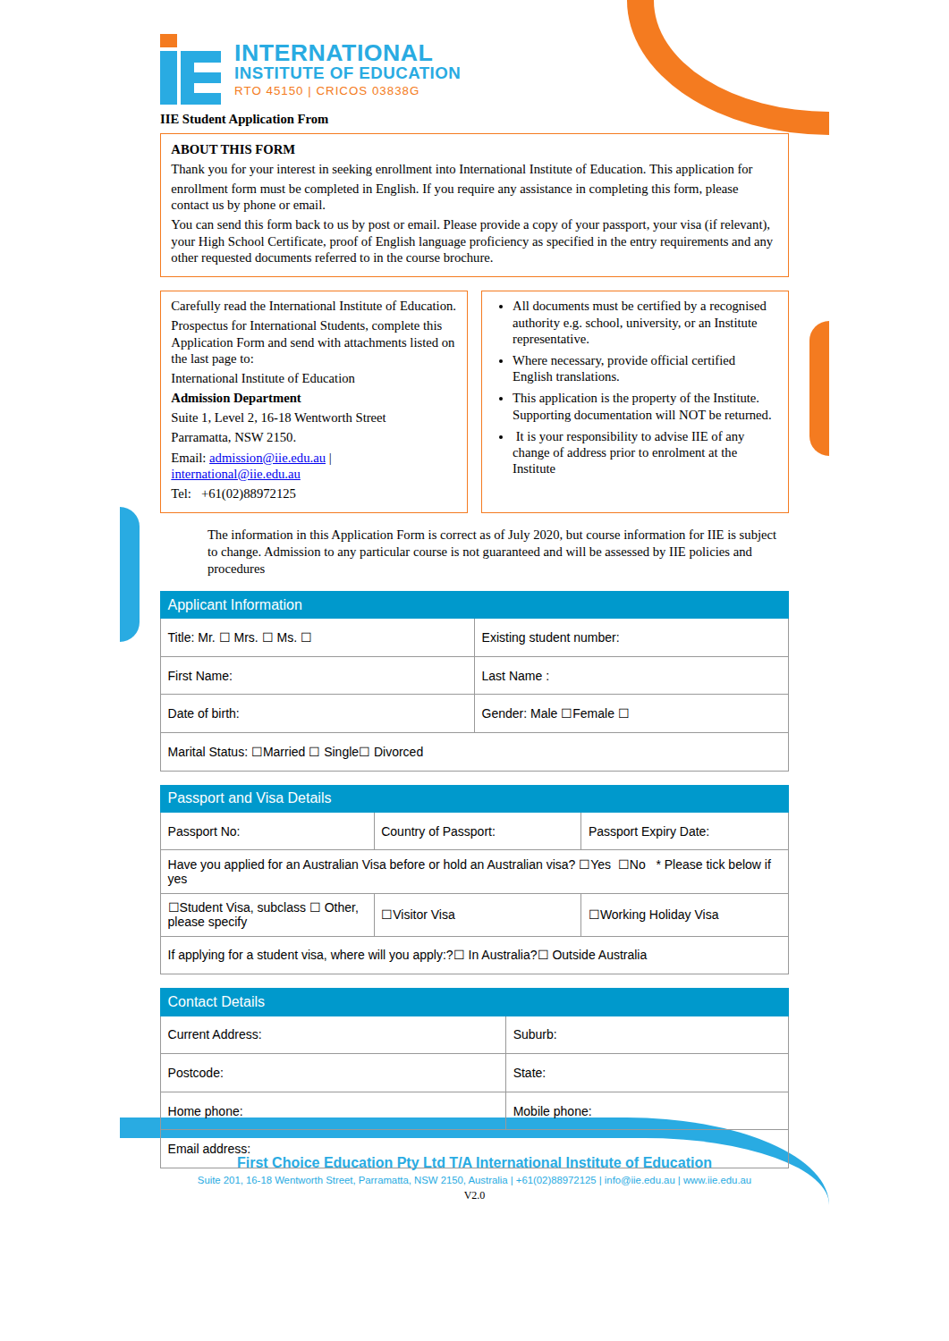INTERNATIONAL
INSTITUTE OF EDUCATION
RTO 45150 | CRICOS 03838G
IIE Student Application From
ABOUT THIS FORM
Thank you for your interest in seeking enrollment into International Institute of Education. This application for
enrollment form must be completed in English. If you require any assistance in completing this form, please contact us by phone or email.
You can send this form back to us by post or email. Please provide a copy of your passport, your visa (if relevant), your High School Certificate, proof of English language proficiency as specified in the entry requirements and any other requested documents referred to in the course brochure.
Carefully read the International Institute of Education.
Prospectus for International Students, complete this Application Form and send with attachments listed on the last page to:
International Institute of Education
Admission Department
Suite 1, Level 2, 16-18 Wentworth Street
Parramatta, NSW 2150.
Email: admission@iie.edu.au | international@iie.edu.au
Tel: +61(02)88972125
All documents must be certified by a recognised authority e.g. school, university, or an Institute representative.
Where necessary, provide official certified English translations.
This application is the property of the Institute. Supporting documentation will NOT be returned.
It is your responsibility to advise IIE of any change of address prior to enrolment at the Institute
The information in this Application Form is correct as of July 2020, but course information for IIE is subject to change. Admission to any particular course is not guaranteed and will be assessed by IIE policies and procedures
| Applicant Information |
| --- |
| Title: Mr. ☐ Mrs. ☐ Ms. ☐ | Existing student number: |
| First Name: | Last Name : |
| Date of birth: | Gender: Male ☐Female ☐ |
| Marital Status: ☐Married ☐ Single☐ Divorced |
| Passport and Visa Details |
| --- |
| Passport No: | Country of Passport: | Passport Expiry Date: |
| Have you applied for an Australian Visa before or hold an Australian visa? ☐Yes ☐No * Please tick below if yes |
| ☐Student Visa, subclass ☐ Other, please specify | ☐Visitor Visa | ☐Working Holiday Visa |
| If applying for a student visa, where will you apply:?☐ In Australia?☐ Outside Australia |
| Contact Details |
| --- |
| Current Address: | Suburb: |
| Postcode: | State: |
| Home phone: | Mobile phone: |
| Email address: |
V2.0
First Choice Education Pty Ltd T/A International Institute of Education
Suite 201, 16-18 Wentworth Street, Parramatta, NSW 2150, Australia | +61(02)88972125 | info@iie.edu.au | www.iie.edu.au